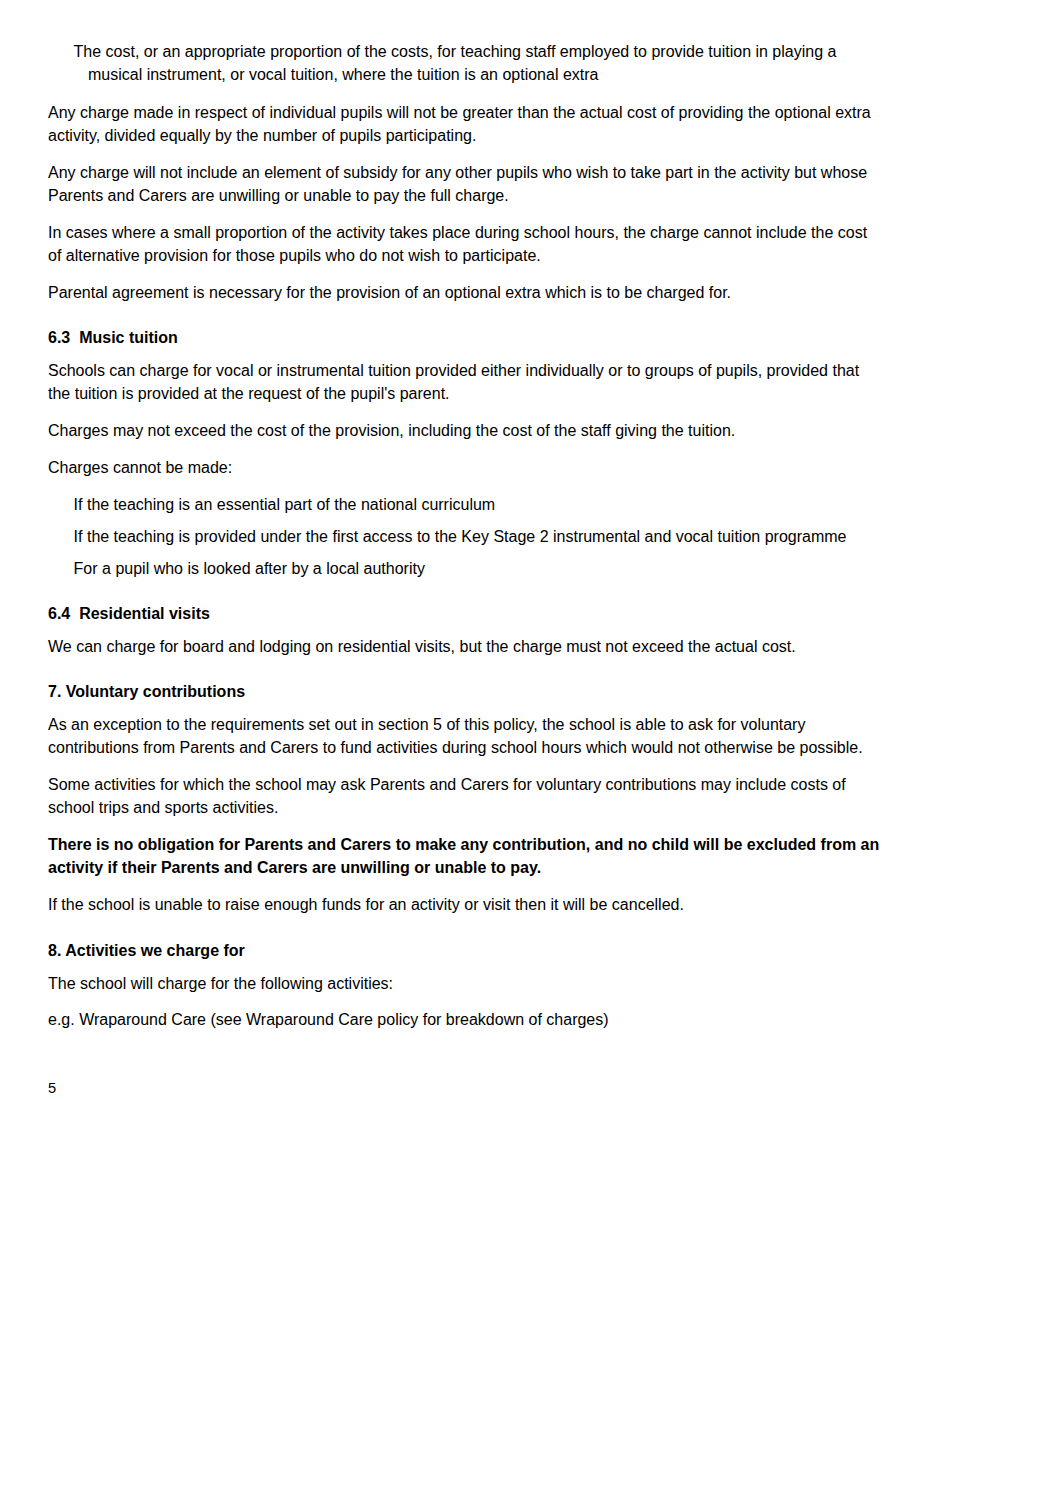The cost, or an appropriate proportion of the costs, for teaching staff employed to provide tuition in playing a musical instrument, or vocal tuition, where the tuition is an optional extra
Any charge made in respect of individual pupils will not be greater than the actual cost of providing the optional extra activity, divided equally by the number of pupils participating.
Any charge will not include an element of subsidy for any other pupils who wish to take part in the activity but whose Parents and Carers are unwilling or unable to pay the full charge.
In cases where a small proportion of the activity takes place during school hours, the charge cannot include the cost of alternative provision for those pupils who do not wish to participate.
Parental agreement is necessary for the provision of an optional extra which is to be charged for.
6.3 Music tuition
Schools can charge for vocal or instrumental tuition provided either individually or to groups of pupils, provided that the tuition is provided at the request of the pupil's parent.
Charges may not exceed the cost of the provision, including the cost of the staff giving the tuition.
Charges cannot be made:
If the teaching is an essential part of the national curriculum
If the teaching is provided under the first access to the Key Stage 2 instrumental and vocal tuition programme
For a pupil who is looked after by a local authority
6.4 Residential visits
We can charge for board and lodging on residential visits, but the charge must not exceed the actual cost.
7. Voluntary contributions
As an exception to the requirements set out in section 5 of this policy, the school is able to ask for voluntary contributions from Parents and Carers to fund activities during school hours which would not otherwise be possible.
Some activities for which the school may ask Parents and Carers for voluntary contributions may include costs of school trips and sports activities.
There is no obligation for Parents and Carers to make any contribution, and no child will be excluded from an activity if their Parents and Carers are unwilling or unable to pay.
If the school is unable to raise enough funds for an activity or visit then it will be cancelled.
8. Activities we charge for
The school will charge for the following activities:
e.g. Wraparound Care (see Wraparound Care policy for breakdown of charges)
5